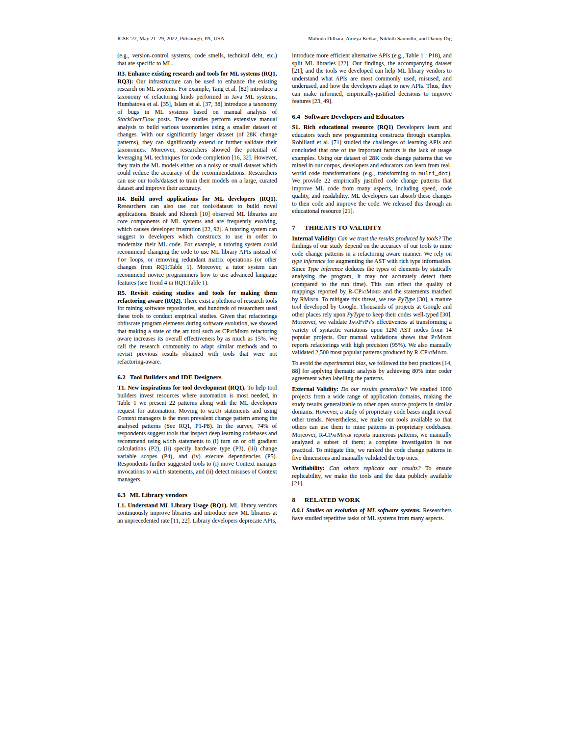ICSE '22, May 21–29, 2022, Pittsburgh, PA, USA
Malinda Dilhara, Ameya Ketkar, Nikhith Sannidhi, and Danny Dig
(e.g., version-control systems, code smells, technical debt, etc.) that are specific to ML.
R3. Enhance existing research and tools for ML systems (RQ1, RQ3): Our infrastructure can be used to enhance the existing research on ML systems. For example, Tang et al. [82] introduce a taxonomy of refactoring kinds performed in Java ML systems, Humbatova et al. [35], Islam et al. [37, 38] introduce a taxonomy of bugs in ML systems based on manual analysis of StackOverFlow posts. These studies perform extensive manual analysis to build various taxonomies using a smaller dataset of changes. With our significantly larger dataset (of 28K change patterns), they can significantly extend or further validate their taxonomies. Moreover, researchers showed the potential of leveraging ML techniques for code completion [16, 32]. However, they train the ML models either on a noisy or small dataset which could reduce the accuracy of the recommendations. Researchers can use our tools/dataset to train their models on a large, curated dataset and improve their accuracy.
R4. Build novel applications for ML developers (RQ1). Researchers can also use our tools/dataset to build novel applications. Braiek and Khomh [10] observed ML libraries are core components of ML systems and are frequently evolving, which causes developer frustration [22, 92]. A tutoring system can suggest to developers which constructs to use in order to modernize their ML code. For example, a tutoring system could recommend changing the code to use ML library APIs instead of for loops, or removing redundant matrix operations (or other changes from RQ1:Table 1). Moreover, a tutor system can recommend novice programmers how to use advanced language features (see Trend 4 in RQ1:Table 1).
R5. Revisit existing studies and tools for making them refactoring-aware (RQ2). There exist a plethora of research tools for mining software repositories, and hundreds of researchers used these tools to conduct empirical studies. Given that refactorings obfuscate program elements during software evolution, we showed that making a state of the art tool such as CPatMiner refactoring aware increases its overall effectiveness by as much as 15%. We call the research community to adapt similar methods and to revisit previous results obtained with tools that were not refactoring-aware.
6.2 Tool Builders and IDE Designers
T1. New inspirations for tool development (RQ1). To help tool builders invest resources where automation is most needed, in Table 1 we present 22 patterns along with the ML developers request for automation. Moving to with statements and using Context managers is the most prevalent change pattern among the analysed patterns (See RQ1, P1-P8). In the survey, 74% of respondents suggest tools that inspect deep learning codebases and recommend using with statements to (i) turn on or off gradient calculations (P2), (ii) specify hardware type (P3), (iii) change variable scopes (P4), and (iv) execute dependencies (P5). Respondents further suggested tools to (i) move Context manager invocations to with statements, and (ii) detect misuses of Context managers.
6.3 ML Library vendors
L1. Understand ML Library Usage (RQ1). ML library vendors continuously improve libraries and introduce new ML libraries at an unprecedented rate [11, 22]. Library developers deprecate APIs,
introduce more efficient alternative APIs (e.g., Table 1 : P18), and split ML libraries [22]. Our findings, the accompanying dataset [21], and the tools we developed can help ML library vendors to understand what APIs are most commonly used, misused, and underused, and how the developers adapt to new APIs. Thus, they can make informed, empirically-justified decisions to improve features [23, 49].
6.4 Software Developers and Educators
S1. Rich educational resource (RQ1) Developers learn and educators teach new programming constructs through examples. Robillard et al. [71] studied the challenges of learning APIs and concluded that one of the important factors is the lack of usage examples. Using our dataset of 28K code change patterns that we mined in our corpus, developers and educators can learn from real-world code transformations (e.g., transforming to multi_dot). We provide 22 empirically justified code change patterns that improve ML code from many aspects, including speed, code quality, and readability. ML developers can absorb these changes to their code and improve the code. We released this through an educational resource [21].
7 THREATS TO VALIDITY
Internal Validity: Can we trust the results produced by tools? The findings of our study depend on the accuracy of our tools to mine code change patterns in a refactoring aware manner. We rely on type inference for augmenting the AST with rich type information. Since Type inference deduces the types of elements by statically analysing the program, it may not accurately detect them (compared to the run time). This can effect the quality of mappings reported by R-CPatMiner and the statements matched by RMiner. To mitigate this threat, we use PyType [30], a mature tool developed by Google. Thousands of projects at Google and other places rely upon PyType to keep their codes well-typed [30]. Moreover, we validate JavaFyPy's effectiveness at transforming a variety of syntactic variations upon 12M AST nodes from 14 popular projects. Our manual validations shows that PyMiner reports refactorings with high precision (95%). We also manually validated 2,500 most popular patterns produced by R-CPatMiner.
To avoid the experimental bias, we followed the best practices [14, 88] for applying thematic analysis by achieving 80% inter coder agreement when labelling the patterns.
External Validity: Do our results generalize? We studied 1000 projects from a wide range of application domains, making the study results generalizable to other open-source projects in similar domains. However, a study of proprietary code bases might reveal other trends. Nevertheless, we make our tools available so that others can use them to mine patterns in proprietary codebases. Moreover, R-CPatMiner reports numerous patterns, we manually analyzed a subset of them; a complete investigation is not practical. To mitigate this, we ranked the code change patterns in five dimensions and manually validated the top ones.
Verifiability: Can others replicate our results? To ensure replicability, we make the tools and the data publicly available [21].
8 RELATED WORK
8.0.1 Studies on evolution of ML software systems. Researchers have studied repetitive tasks of ML systems from many aspects.